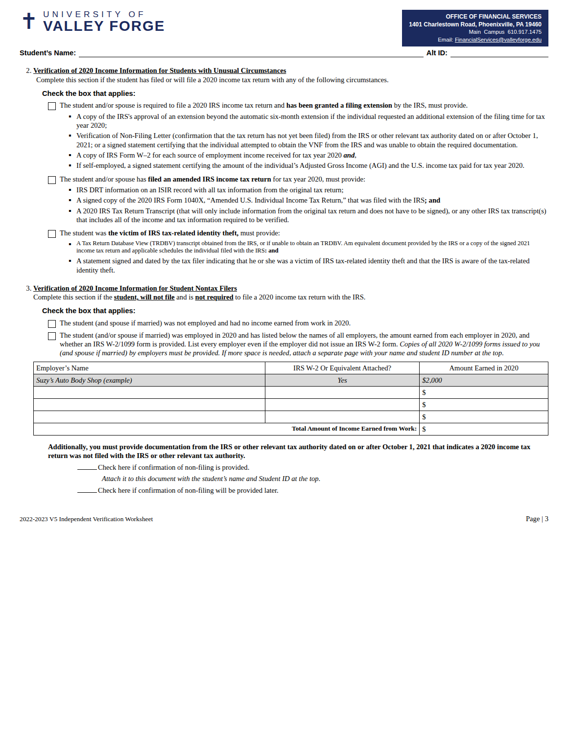✝
UNIVERSITY OF
VALLEY FORGE
OFFICE OF FINANCIAL SERVICES
1401 Charlestown Road, Phoenixville, PA 19460
Main Campus 610.917.1475
Email: FinancialServices@valleyforge.edu
Student’s Name: Alt ID:
Verification of 2020 Income Information for Students with Unusual Circumstances
Complete this section if the student has filed or will file a 2020 income tax return with any of the following circumstances.
Check the box that applies:
The student and/or spouse is required to file a 2020 IRS income tax return and has been granted a filing extension by the IRS, must provide.
A copy of the IRS's approval of an extension beyond the automatic six-month extension if the individual requested an additional extension of the filing time for tax year 2020;
Verification of Non-Filing Letter (confirmation that the tax return has not yet been filed) from the IRS or other relevant tax authority dated on or after October 1, 2021; or a signed statement certifying that the individual attempted to obtain the VNF from the IRS and was unable to obtain the required documentation.
A copy of IRS Form W–2 for each source of employment income received for tax year 2020 and,
If self-employed, a signed statement certifying the amount of the individual’s Adjusted Gross Income (AGI) and the U.S. income tax paid for tax year 2020.
The student and/or spouse has filed an amended IRS income tax return for tax year 2020, must provide:
IRS DRT information on an ISIR record with all tax information from the original tax return;
A signed copy of the 2020 IRS Form 1040X, “Amended U.S. Individual Income Tax Return,” that was filed with the IRS; and
A 2020 IRS Tax Return Transcript (that will only include information from the original tax return and does not have to be signed), or any other IRS tax transcript(s) that includes all of the income and tax information required to be verified.
The student was the victim of IRS tax-related identity theft, must provide:
A Tax Return Database View (TRDBV) transcript obtained from the IRS, or if unable to obtain an TRDBV. Am equivalent document provided by the IRS or a copy of the signed 2021 income tax return and applicable schedules the individual filed with the IRS: and
A statement signed and dated by the tax filer indicating that he or she was a victim of IRS tax-related identity theft and that the IRS is aware of the tax-related identity theft.
Verification of 2020 Income Information for Student Nontax Filers
Complete this section if the student, will not file and is not required to file a 2020 income tax return with the IRS.
Check the box that applies:
The student (and spouse if married) was not employed and had no income earned from work in 2020.
The student (and/or spouse if married) was employed in 2020 and has listed below the names of all employers, the amount earned from each employer in 2020, and whether an IRS W-2/1099 form is provided. List every employer even if the employer did not issue an IRS W-2 form. Copies of all 2020 W-2/1099 forms issued to you (and spouse if married) by employers must be provided. If more space is needed, attach a separate page with your name and student ID number at the top.
| Employer’s Name | IRS W-2 Or Equivalent Attached? | Amount Earned in 2020 |
| --- | --- | --- |
| Suzy’s Auto Body Shop (example) | Yes | $2,000 |
| | | $ |
| | | $ |
| | | $ |
| Total Amount of Income Earned from Work: | $ |
Additionally, you must provide documentation from the IRS or other relevant tax authority dated on or after October 1, 2021 that indicates a 2020 income tax return was not filed with the IRS or other relevant tax authority.
Check here if confirmation of non-filing is provided.
Attach it to this document with the student’s name and Student ID at the top.
Check here if confirmation of non-filing will be provided later.
2022-2023 V5 Independent Verification Worksheet
Page | 3